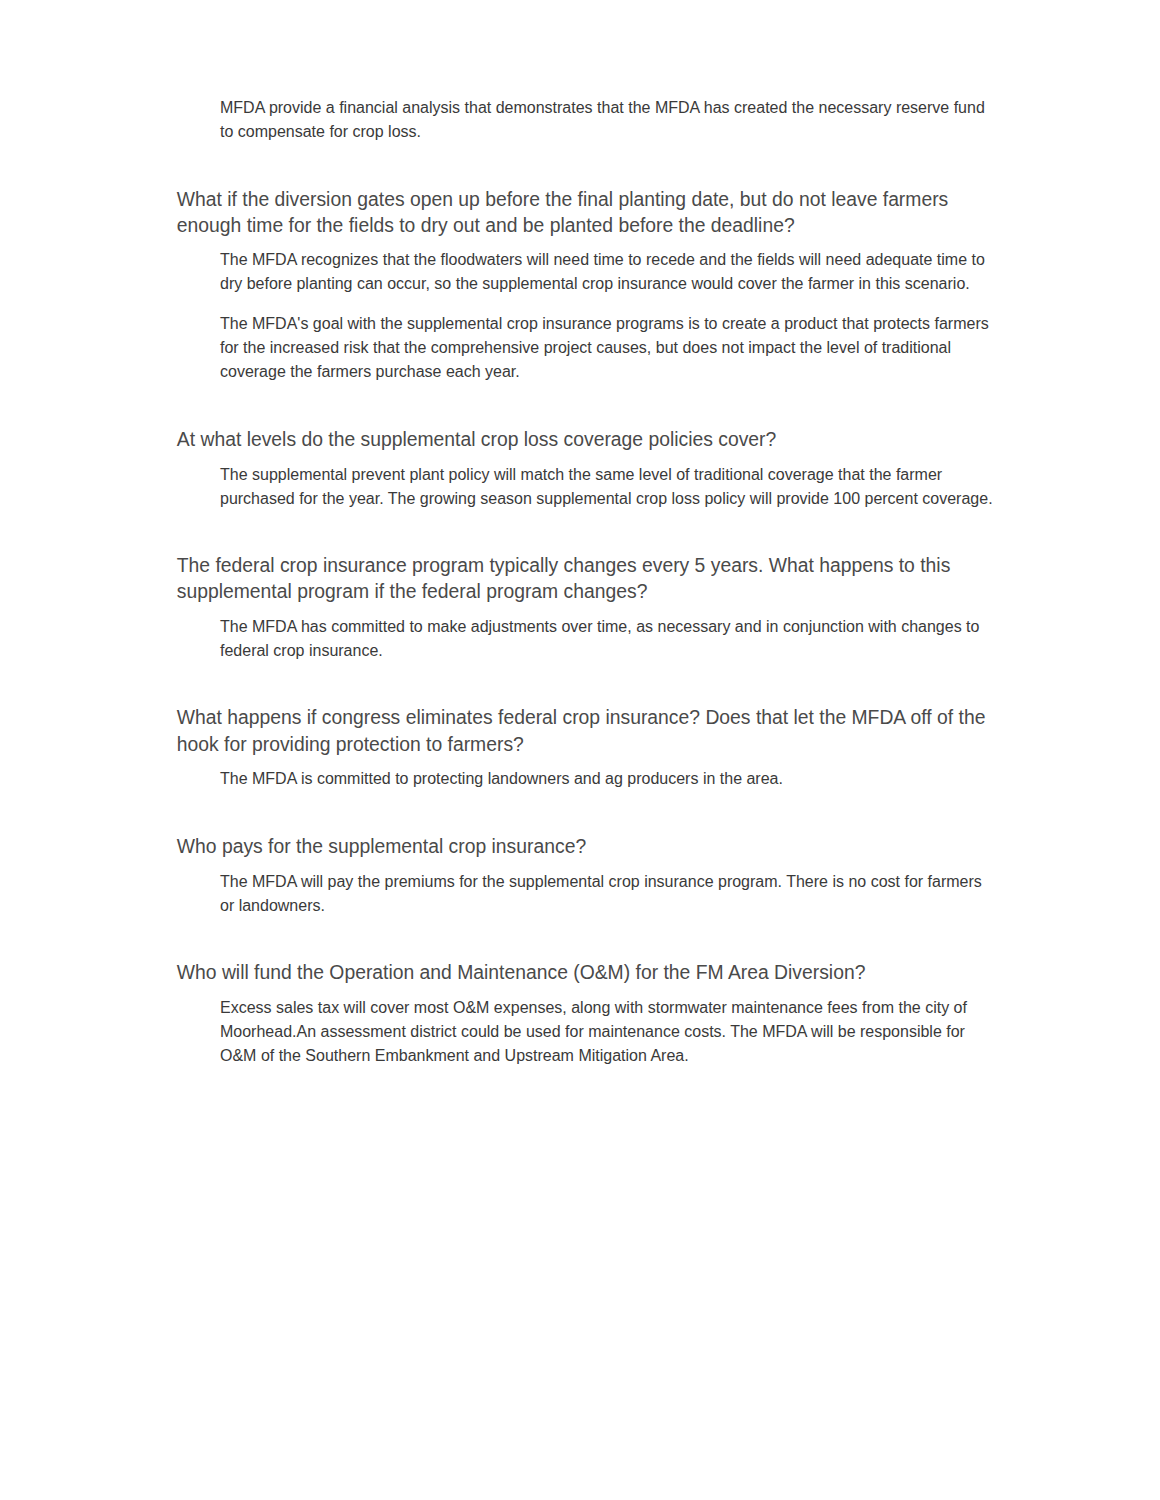MFDA provide a financial analysis that demonstrates that the MFDA has created the necessary reserve fund to compensate for crop loss.
What if the diversion gates open up before the final planting date, but do not leave farmers enough time for the fields to dry out and be planted before the deadline?
The MFDA recognizes that the floodwaters will need time to recede and the fields will need adequate time to dry before planting can occur, so the supplemental crop insurance would cover the farmer in this scenario.
The MFDA's goal with the supplemental crop insurance programs is to create a product that protects farmers for the increased risk that the comprehensive project causes, but does not impact the level of traditional coverage the farmers purchase each year.
At what levels do the supplemental crop loss coverage policies cover?
The supplemental prevent plant policy will match the same level of traditional coverage that the farmer purchased for the year. The growing season supplemental crop loss policy will provide 100 percent coverage.
The federal crop insurance program typically changes every 5 years. What happens to this supplemental program if the federal program changes?
The MFDA has committed to make adjustments over time, as necessary and in conjunction with changes to federal crop insurance.
What happens if congress eliminates federal crop insurance? Does that let the MFDA off of the hook for providing protection to farmers?
The MFDA is committed to protecting landowners and ag producers in the area.
Who pays for the supplemental crop insurance?
The MFDA will pay the premiums for the supplemental crop insurance program. There is no cost for farmers or landowners.
Who will fund the Operation and Maintenance (O&M) for the FM Area Diversion?
Excess sales tax will cover most O&M expenses, along with stormwater maintenance fees from the city of Moorhead.An assessment district could be used for maintenance costs. The MFDA will be responsible for O&M of the Southern Embankment and Upstream Mitigation Area.